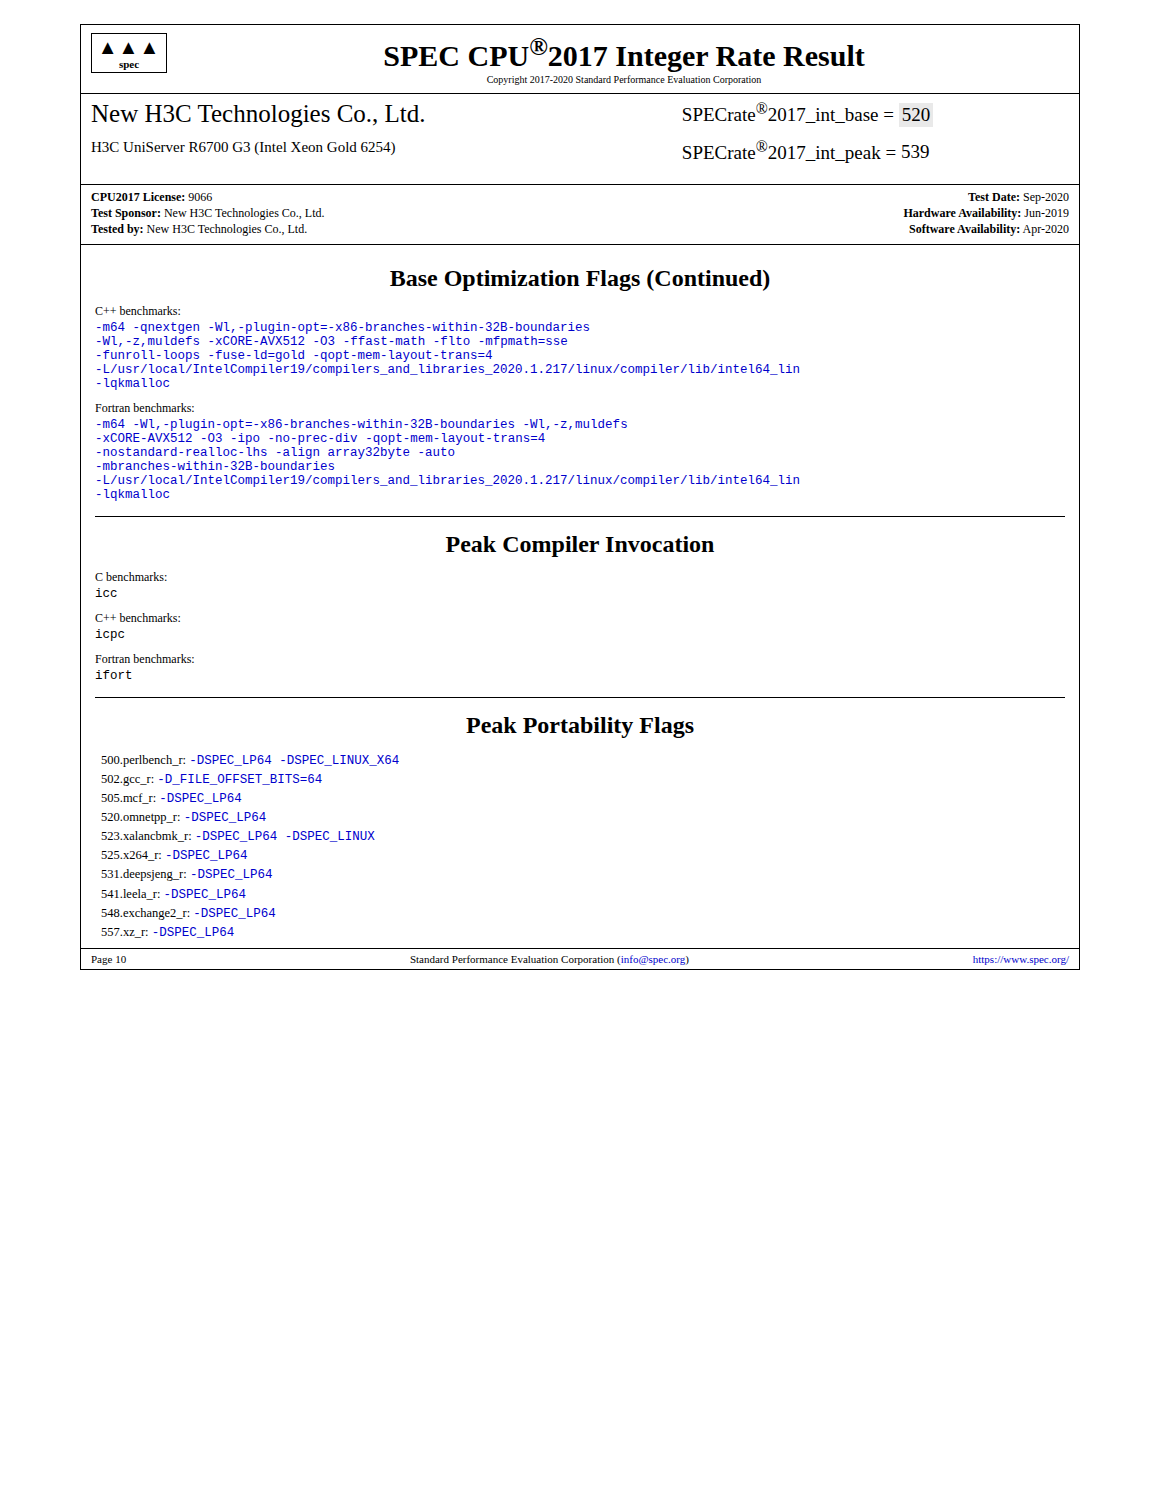▲▲▲ spec
SPEC CPU®2017 Integer Rate Result
Copyright 2017-2020 Standard Performance Evaluation Corporation
New H3C Technologies Co., Ltd.
H3C UniServer R6700 G3 (Intel Xeon Gold 6254)
SPECrate®2017_int_base = 520
SPECrate®2017_int_peak = 539
CPU2017 License: 9066
Test Sponsor: New H3C Technologies Co., Ltd.
Tested by: New H3C Technologies Co., Ltd.
Test Date: Sep-2020
Hardware Availability: Jun-2019
Software Availability: Apr-2020
Base Optimization Flags (Continued)
C++ benchmarks:
-m64 -qnextgen -Wl,-plugin-opt=-x86-branches-within-32B-boundaries
-Wl,-z,muldefs -xCORE-AVX512 -O3 -ffast-math -flto -mfpmath=sse
-funroll-loops -fuse-ld=gold -qopt-mem-layout-trans=4
-L/usr/local/IntelCompiler19/compilers_and_libraries_2020.1.217/linux/compiler/lib/intel64_lin
-lqkmalloc
Fortran benchmarks:
-m64 -Wl,-plugin-opt=-x86-branches-within-32B-boundaries -Wl,-z,muldefs
-xCORE-AVX512 -O3 -ipo -no-prec-div -qopt-mem-layout-trans=4
-nostandard-realloc-lhs -align array32byte -auto
-mbranches-within-32B-boundaries
-L/usr/local/IntelCompiler19/compilers_and_libraries_2020.1.217/linux/compiler/lib/intel64_lin
-lqkmalloc
Peak Compiler Invocation
C benchmarks:
icc
C++ benchmarks:
icpc
Fortran benchmarks:
ifort
Peak Portability Flags
500.perlbench_r: -DSPEC_LP64 -DSPEC_LINUX_X64
502.gcc_r: -D_FILE_OFFSET_BITS=64
505.mcf_r: -DSPEC_LP64
520.omnetpp_r: -DSPEC_LP64
523.xalancbmk_r: -DSPEC_LP64 -DSPEC_LINUX
525.x264_r: -DSPEC_LP64
531.deepsjeng_r: -DSPEC_LP64
541.leela_r: -DSPEC_LP64
548.exchange2_r: -DSPEC_LP64
557.xz_r: -DSPEC_LP64
Page 10
Standard Performance Evaluation Corporation (info@spec.org)
https://www.spec.org/